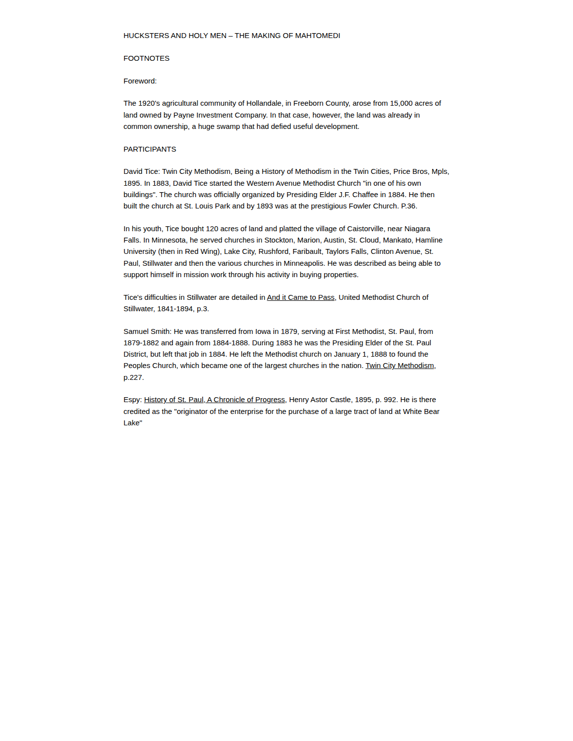HUCKSTERS AND HOLY MEN – THE MAKING OF MAHTOMEDI
FOOTNOTES
Foreword:
The 1920's agricultural community of Hollandale, in Freeborn County, arose from 15,000 acres of land owned by Payne Investment Company. In that case, however, the land was already in common ownership, a huge swamp that had defied useful development.
PARTICIPANTS
David Tice: Twin City Methodism, Being a History of Methodism in the Twin Cities, Price Bros, Mpls, 1895. In 1883, David Tice started the Western Avenue Methodist Church "in one of his own buildings". The church was officially organized by Presiding Elder J.F. Chaffee in 1884. He then built the church at St. Louis Park and by 1893 was at the prestigious Fowler Church. P.36.
In his youth, Tice bought 120 acres of land and platted the village of Caistorville, near Niagara Falls. In Minnesota, he served churches in Stockton, Marion, Austin, St. Cloud, Mankato, Hamline University (then in Red Wing), Lake City, Rushford, Faribault, Taylors Falls, Clinton Avenue, St. Paul, Stillwater and then the various churches in Minneapolis. He was described as being able to support himself in mission work through his activity in buying properties.
Tice's difficulties in Stillwater are detailed in And it Came to Pass, United Methodist Church of Stillwater, 1841-1894, p.3.
Samuel Smith: He was transferred from Iowa in 1879, serving at First Methodist, St. Paul, from 1879-1882 and again from 1884-1888. During 1883 he was the Presiding Elder of the St. Paul District, but left that job in 1884. He left the Methodist church on January 1, 1888 to found the Peoples Church, which became one of the largest churches in the nation. Twin City Methodism, p.227.
Espy: History of St. Paul, A Chronicle of Progress, Henry Astor Castle, 1895, p. 992. He is there credited as the "originator of the enterprise for the purchase of a large tract of land at White Bear Lake"